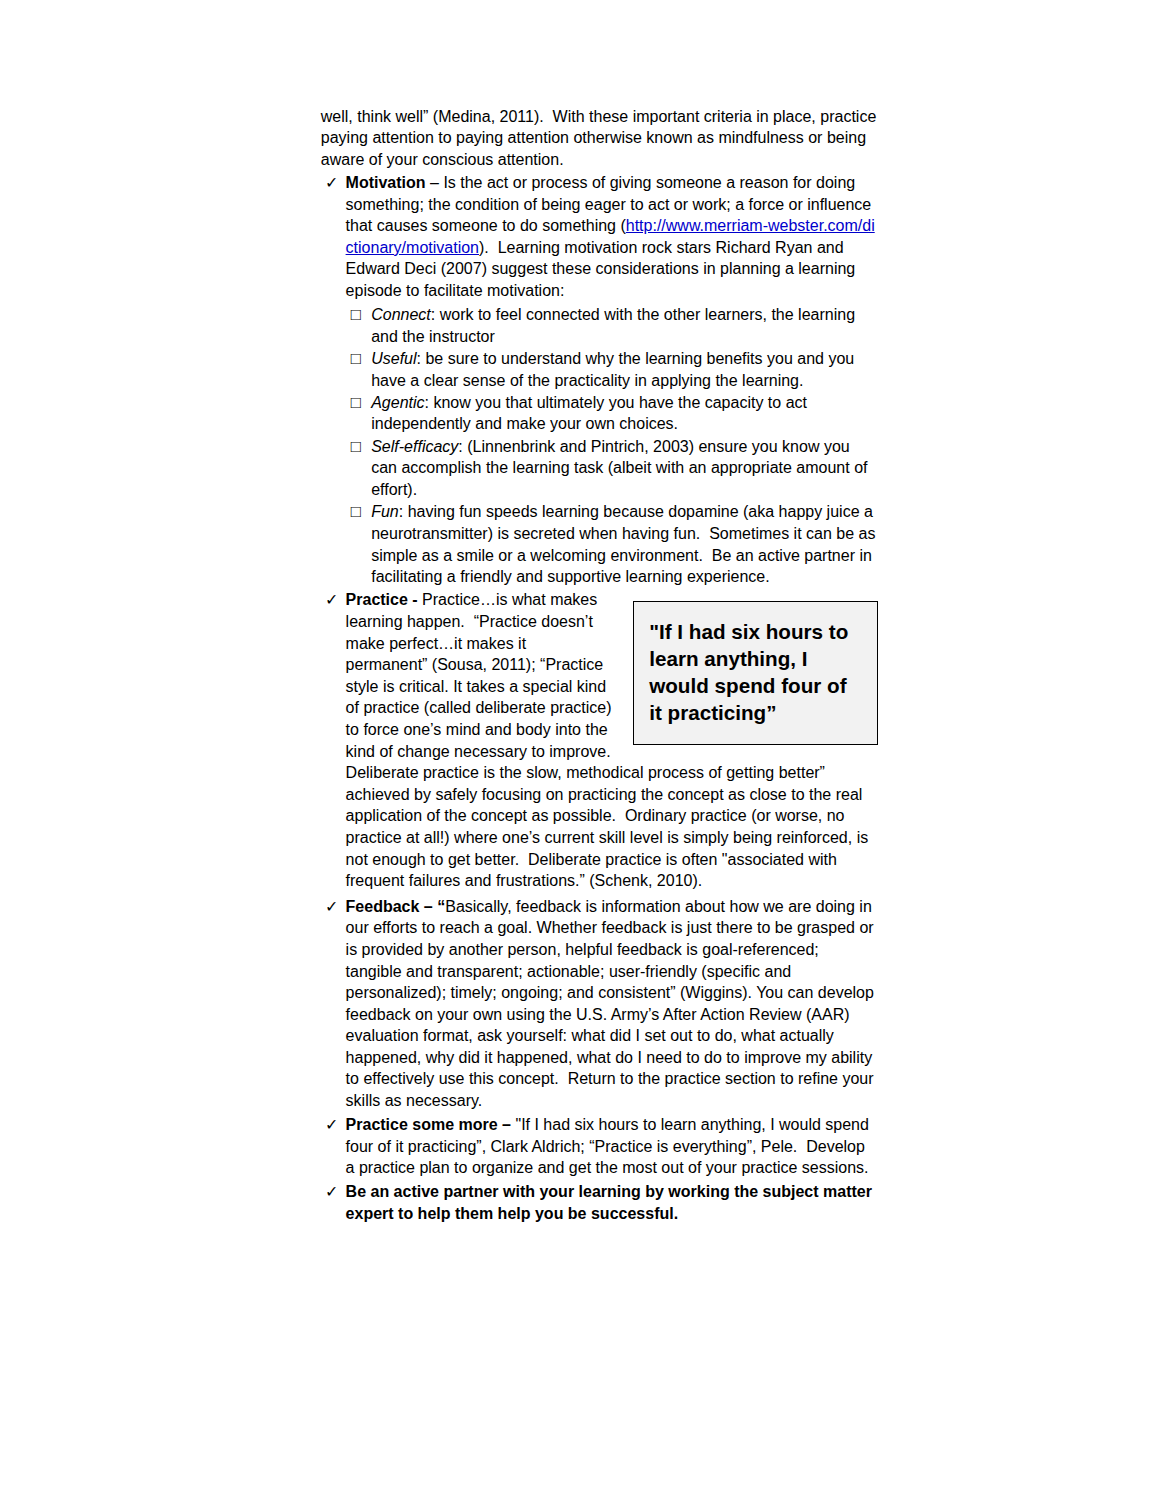well, think well” (Medina, 2011). With these important criteria in place, practice paying attention to paying attention otherwise known as mindfulness or being aware of your conscious attention.
Motivation – Is the act or process of giving someone a reason for doing something; the condition of being eager to act or work; a force or influence that causes someone to do something (http://www.merriam-webster.com/dictionary/motivation). Learning motivation rock stars Richard Ryan and Edward Deci (2007) suggest these considerations in planning a learning episode to facilitate motivation:
Connect: work to feel connected with the other learners, the learning and the instructor
Useful: be sure to understand why the learning benefits you and you have a clear sense of the practicality in applying the learning.
Agentic: know you that ultimately you have the capacity to act independently and make your own choices.
Self-efficacy: (Linnenbrink and Pintrich, 2003) ensure you know you can accomplish the learning task (albeit with an appropriate amount of effort).
Fun: having fun speeds learning because dopamine (aka happy juice a neurotransmitter) is secreted when having fun. Sometimes it can be as simple as a smile or a welcoming environment. Be an active partner in facilitating a friendly and supportive learning experience.
"If I had six hours to learn anything, I would spend four of it practicing”
Practice - Practice…is what makes learning happen. “Practice doesn’t make perfect…it makes it permanent” (Sousa, 2011); “Practice style is critical. It takes a special kind of practice (called deliberate practice) to force one’s mind and body into the kind of change necessary to improve. Deliberate practice is the slow, methodical process of getting better” achieved by safely focusing on practicing the concept as close to the real application of the concept as possible. Ordinary practice (or worse, no practice at all!) where one’s current skill level is simply being reinforced, is not enough to get better. Deliberate practice is often "associated with frequent failures and frustrations.” (Schenk, 2010).
Feedback – “Basically, feedback is information about how we are doing in our efforts to reach a goal. Whether feedback is just there to be grasped or is provided by another person, helpful feedback is goal-referenced; tangible and transparent; actionable; user-friendly (specific and personalized); timely; ongoing; and consistent” (Wiggins). You can develop feedback on your own using the U.S. Army’s After Action Review (AAR) evaluation format, ask yourself: what did I set out to do, what actually happened, why did it happened, what do I need to do to improve my ability to effectively use this concept. Return to the practice section to refine your skills as necessary.
Practice some more – "If I had six hours to learn anything, I would spend four of it practicing”, Clark Aldrich; “Practice is everything”, Pele. Develop a practice plan to organize and get the most out of your practice sessions.
Be an active partner with your learning by working the subject matter expert to help them help you be successful.